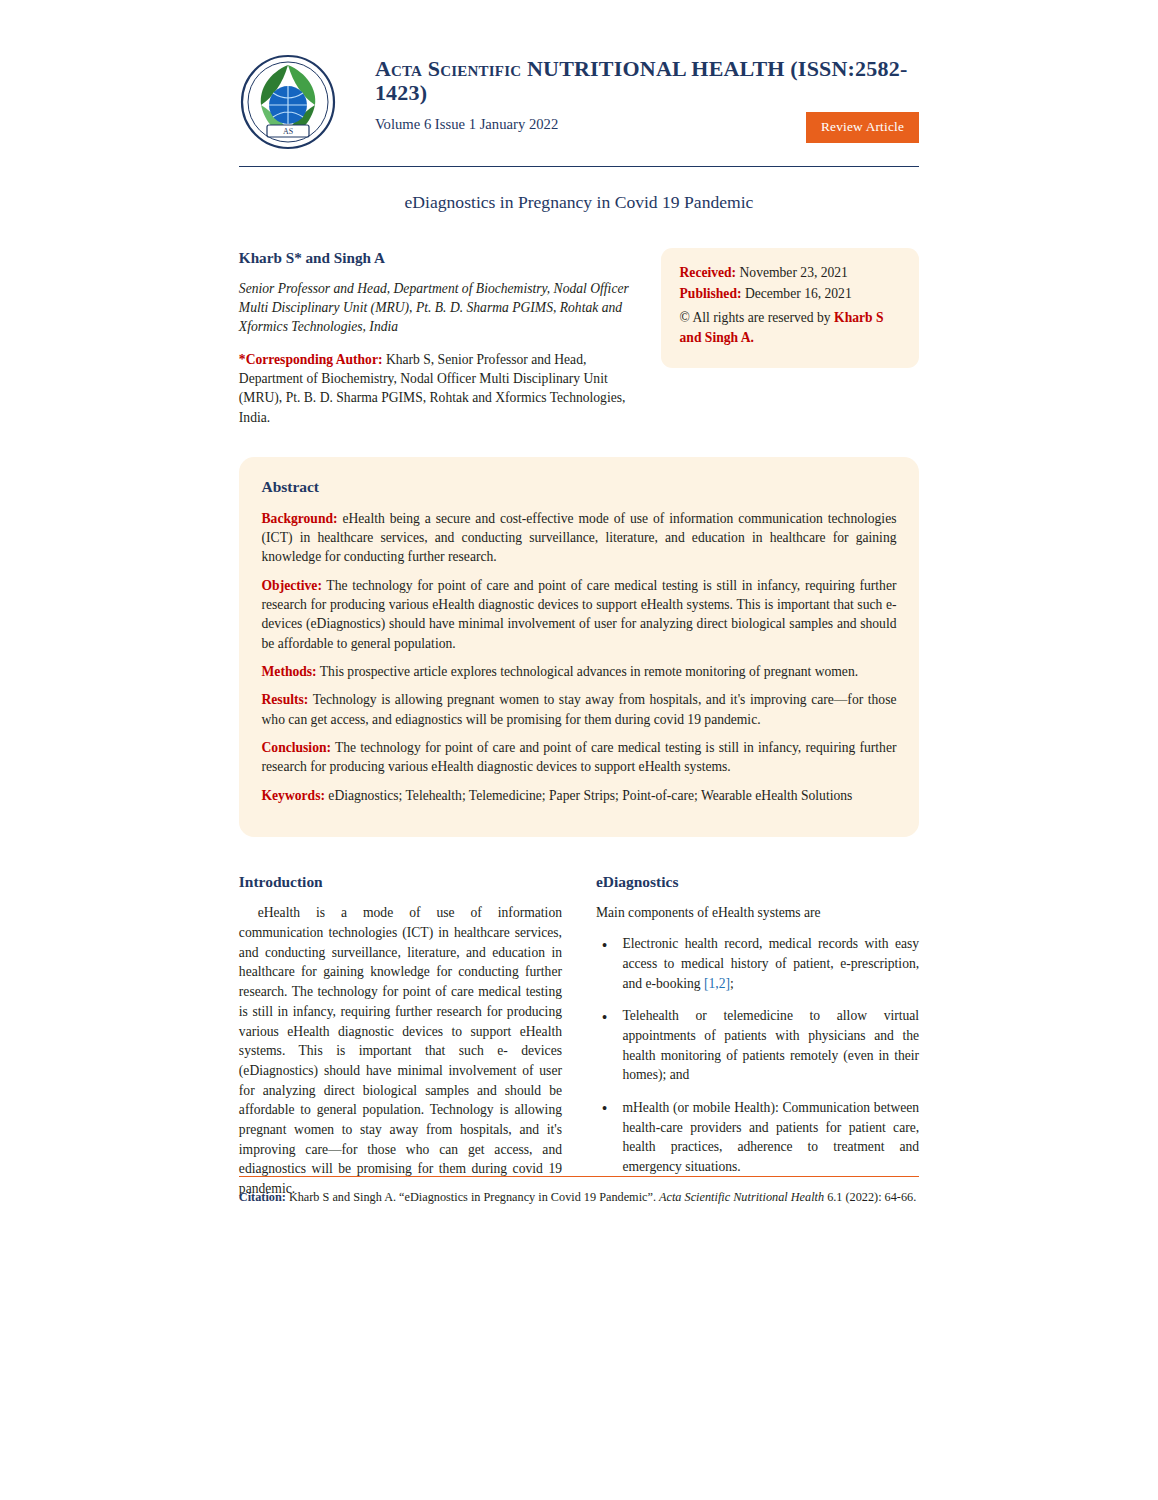Acta Scientific emblem AS
Acta Scientific NUTRITIONAL HEALTH (ISSN:2582-1423)
Volume 6 Issue 1 January 2022
Review Article
eDiagnostics in Pregnancy in Covid 19 Pandemic
Kharb S* and Singh A
Senior Professor and Head, Department of Biochemistry, Nodal Officer Multi Disciplinary Unit (MRU), Pt. B. D. Sharma PGIMS, Rohtak and Xformics Technologies, India
*Corresponding Author: Kharb S, Senior Professor and Head, Department of Biochemistry, Nodal Officer Multi Disciplinary Unit (MRU), Pt. B. D. Sharma PGIMS, Rohtak and Xformics Technologies, India.
Received: November 23, 2021
Published: December 16, 2021
© All rights are reserved by Kharb S and Singh A.
Abstract
Background: eHealth being a secure and cost-effective mode of use of information communication technologies (ICT) in healthcare services, and conducting surveillance, literature, and education in healthcare for gaining knowledge for conducting further research.
Objective: The technology for point of care and point of care medical testing is still in infancy, requiring further research for producing various eHealth diagnostic devices to support eHealth systems. This is important that such e- devices (eDiagnostics) should have minimal involvement of user for analyzing direct biological samples and should be affordable to general population.
Methods: This prospective article explores technological advances in remote monitoring of pregnant women.
Results: Technology is allowing pregnant women to stay away from hospitals, and it's improving care—for those who can get access, and ediagnostics will be promising for them during covid 19 pandemic.
Conclusion: The technology for point of care and point of care medical testing is still in infancy, requiring further research for producing various eHealth diagnostic devices to support eHealth systems.
Keywords: eDiagnostics; Telehealth; Telemedicine; Paper Strips; Point-of-care; Wearable eHealth Solutions
Introduction
eHealth is a mode of use of information communication technologies (ICT) in healthcare services, and conducting surveillance, literature, and education in healthcare for gaining knowledge for conducting further research. The technology for point of care medical testing is still in infancy, requiring further research for producing various eHealth diagnostic devices to support eHealth systems. This is important that such e- devices (eDiagnostics) should have minimal involvement of user for analyzing direct biological samples and should be affordable to general population. Technology is allowing pregnant women to stay away from hospitals, and it's improving care—for those who can get access, and ediagnostics will be promising for them during covid 19 pandemic.
eDiagnostics
Main components of eHealth systems are
Electronic health record, medical records with easy access to medical history of patient, e-prescription, and e-booking [1,2];
Telehealth or telemedicine to allow virtual appointments of patients with physicians and the health monitoring of patients remotely (even in their homes); and
mHealth (or mobile Health): Communication between health-care providers and patients for patient care, health practices, adherence to treatment and emergency situations.
Citation: Kharb S and Singh A. “eDiagnostics in Pregnancy in Covid 19 Pandemic”. Acta Scientific Nutritional Health 6.1 (2022): 64-66.